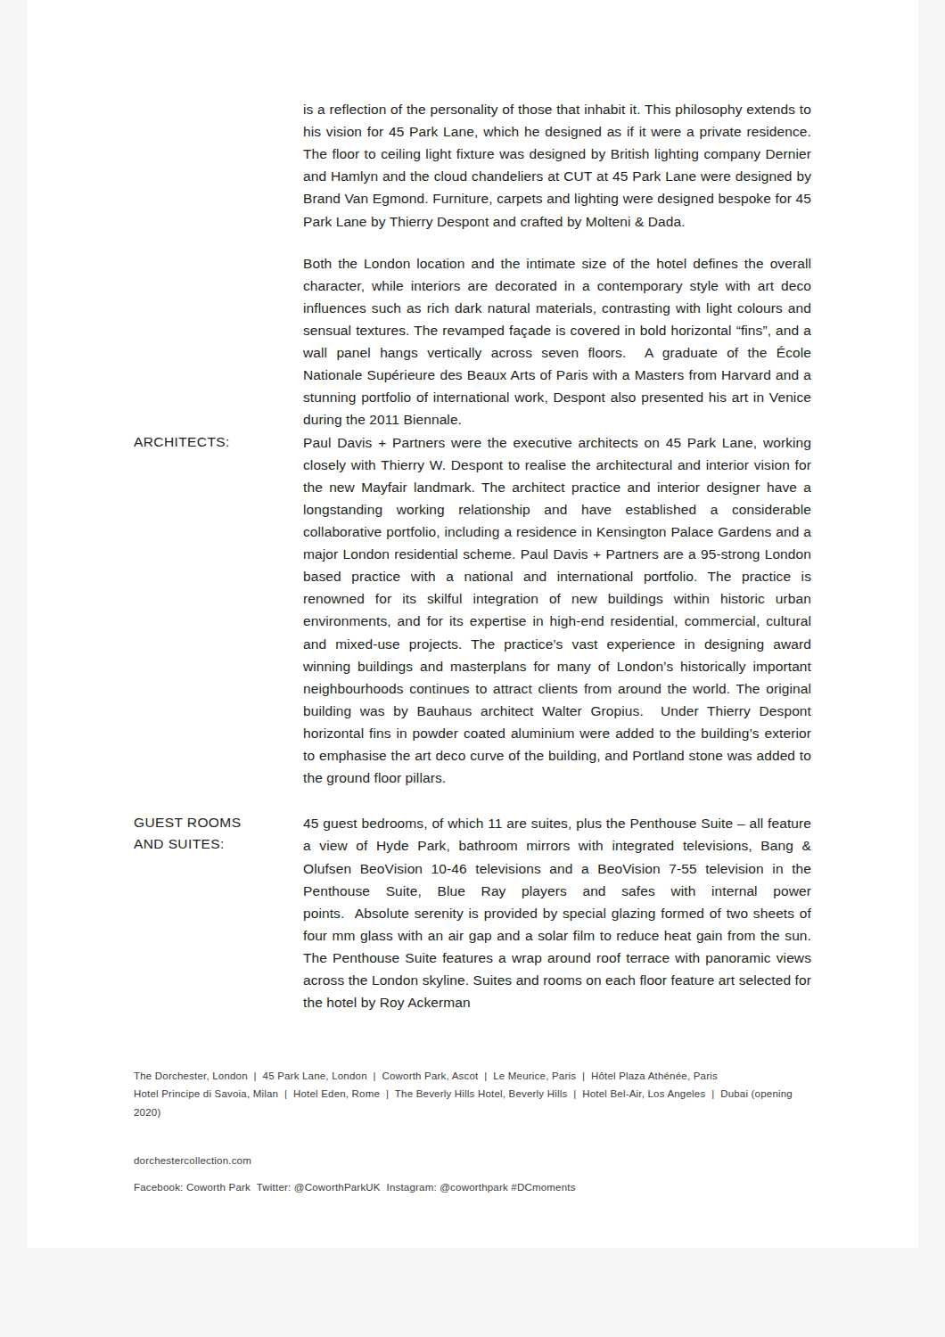is a reflection of the personality of those that inhabit it. This philosophy extends to his vision for 45 Park Lane, which he designed as if it were a private residence. The floor to ceiling light fixture was designed by British lighting company Dernier and Hamlyn and the cloud chandeliers at CUT at 45 Park Lane were designed by Brand Van Egmond. Furniture, carpets and lighting were designed bespoke for 45 Park Lane by Thierry Despont and crafted by Molteni & Dada.
Both the London location and the intimate size of the hotel defines the overall character, while interiors are decorated in a contemporary style with art deco influences such as rich dark natural materials, contrasting with light colours and sensual textures. The revamped façade is covered in bold horizontal “fins”, and a wall panel hangs vertically across seven floors. A graduate of the École Nationale Supérieure des Beaux Arts of Paris with a Masters from Harvard and a stunning portfolio of international work, Despont also presented his art in Venice during the 2011 Biennale.
ARCHITECTS:
Paul Davis + Partners were the executive architects on 45 Park Lane, working closely with Thierry W. Despont to realise the architectural and interior vision for the new Mayfair landmark. The architect practice and interior designer have a longstanding working relationship and have established a considerable collaborative portfolio, including a residence in Kensington Palace Gardens and a major London residential scheme. Paul Davis + Partners are a 95-strong London based practice with a national and international portfolio. The practice is renowned for its skilful integration of new buildings within historic urban environments, and for its expertise in high-end residential, commercial, cultural and mixed-use projects. The practice’s vast experience in designing award winning buildings and masterplans for many of London’s historically important neighbourhoods continues to attract clients from around the world. The original building was by Bauhaus architect Walter Gropius. Under Thierry Despont horizontal fins in powder coated aluminium were added to the building’s exterior to emphasise the art deco curve of the building, and Portland stone was added to the ground floor pillars.
GUEST ROOMS
AND SUITES:
45 guest bedrooms, of which 11 are suites, plus the Penthouse Suite – all feature a view of Hyde Park, bathroom mirrors with integrated televisions, Bang & Olufsen BeoVision 10-46 televisions and a BeoVision 7-55 television in the Penthouse Suite, Blue Ray players and safes with internal power points. Absolute serenity is provided by special glazing formed of two sheets of four mm glass with an air gap and a solar film to reduce heat gain from the sun. The Penthouse Suite features a wrap around roof terrace with panoramic views across the London skyline. Suites and rooms on each floor feature art selected for the hotel by Roy Ackerman
The Dorchester, London | 45 Park Lane, London | Coworth Park, Ascot | Le Meurice, Paris | Hôtel Plaza Athénée, Paris
Hotel Principe di Savoia, Milan | Hotel Eden, Rome | The Beverly Hills Hotel, Beverly Hills | Hotel Bel-Air, Los Angeles | Dubai (opening 2020)
dorchestercollection.com
Facebook: Coworth Park Twitter: @CoworthParkUK Instagram: @coworthpark #DCmoments